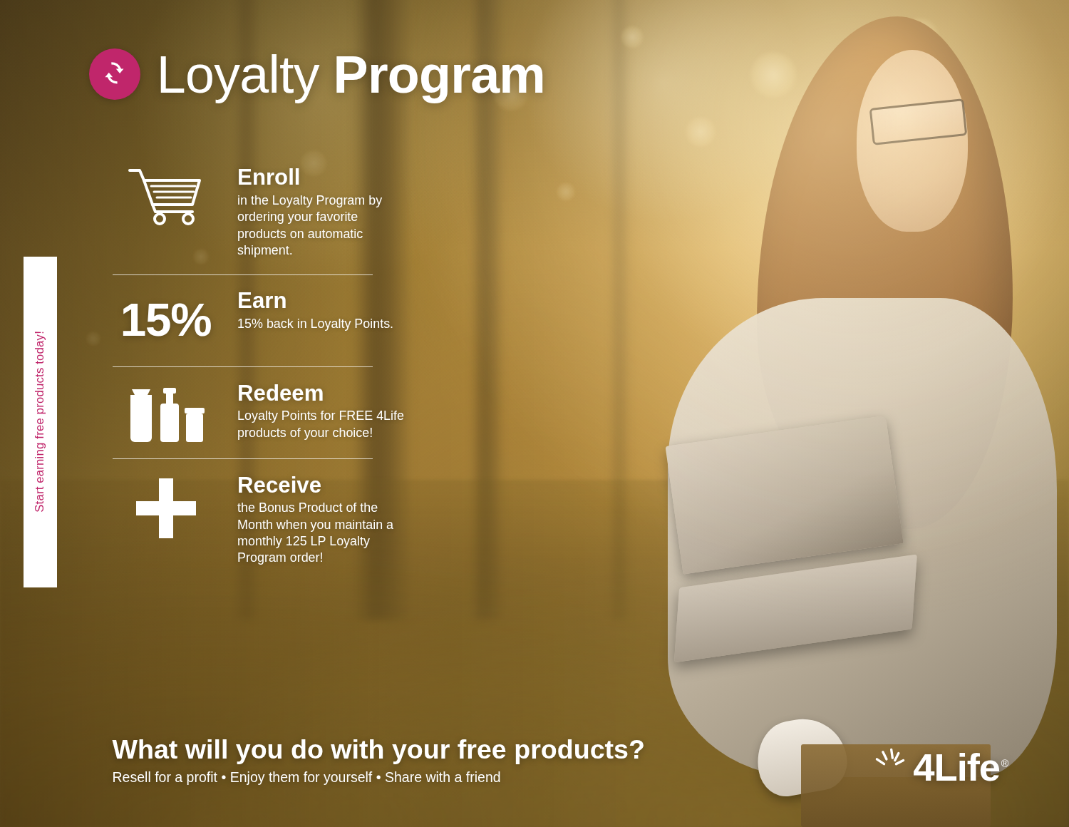Start earning free products today!
Loyalty Program
Enroll
in the Loyalty Program by ordering your favorite products on automatic shipment.
15%
Earn
15% back in Loyalty Points.
Redeem
Loyalty Points for FREE 4Life products of your choice!
Receive
the Bonus Product of the Month when you maintain a monthly 125 LP Loyalty Program order!
What will you do with your free products?
Resell for a profit • Enjoy them for yourself • Share with a friend
4Life®